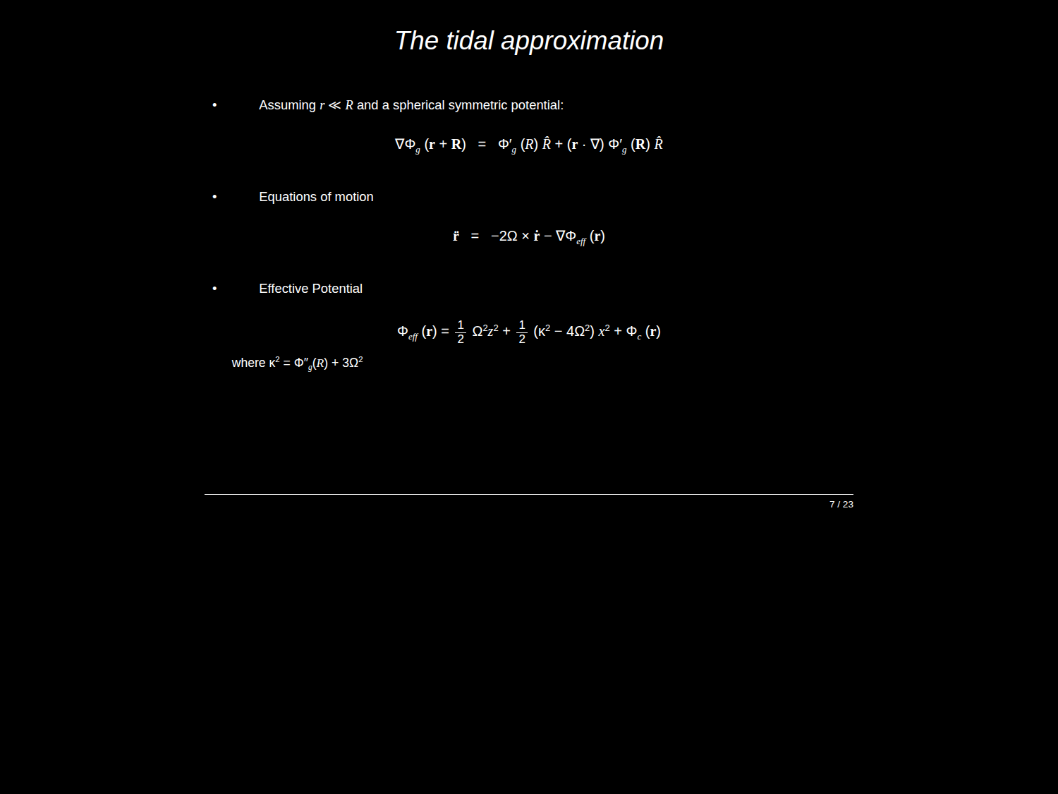The tidal approximation
Assuming r ≪ R and a spherical symmetric potential:
∇Φg (r + R) = Φ′g (R) R̂ + (r · ∇) Φ′g (R) R̂
Equations of motion
r̈̈ = −2Ω × ṙ − ∇Φeff (r)
Effective Potential
Φeff (r) = 12 Ω2z2 + 12 (κ2 − 4Ω2) x2 + Φc (r)
where κ2 = Φ″g(R) + 3Ω2
7 / 23